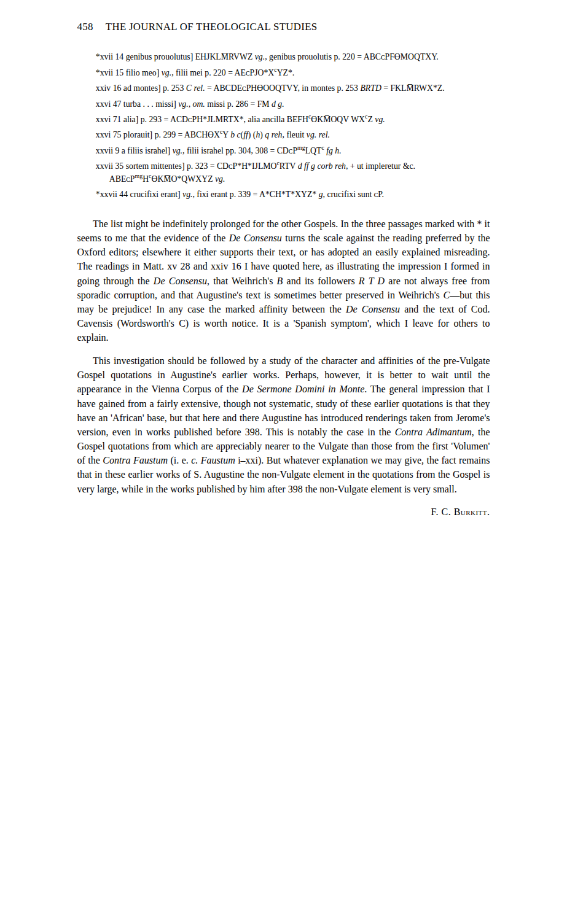458 THE JOURNAL OF THEOLOGICAL STUDIES
*xvii 14 genibus prouolutus] EHJKLM̅RVWZ vg., genibus prouolutis p. 220 = ABCᴄPFϴMOQTXY.
*xvii 15 filio meo] vg., filii mei p. 220 = AEᴄPJO*XcYZ*.
xxiv 16 ad montes] p. 253 C rel. = ABCDEᴄPHϴOOQTVY, in montes p. 253 BRTD = FKLM̅RWX*Z.
xxvi 47 turba . . . missi] vg., om. missi p. 286 = FM d g.
xxvi 71 alia] p. 293 = ACDᴄPH*JLMRTX*, alia ancilla BEFHcϴKM̅OQV WXcZ vg.
xxvi 75 plorauit] p. 299 = ABCHϴXcY b c(ff) (h) q reh, fleuit vg. rel.
xxvii 9 a filiis israhel] vg., filii israhel pp. 304, 308 = CDᴄPmgLQTc fg h.
xxvii 35 sortem mittentes] p. 323 = CDᴄP*H*IJLMOcRTV d ff g corb reh, + ut impleretur &c. ABEᴄPmgHcϴKM̅O*QWXYZ vg.
*xxvii 44 crucifixi erant] vg., fixi erant p. 339 = A*CH*T*XYZ* g, crucifixi sunt ᴄP.
The list might be indefinitely prolonged for the other Gospels. In the three passages marked with * it seems to me that the evidence of the De Consensu turns the scale against the reading preferred by the Oxford editors; elsewhere it either supports their text, or has adopted an easily explained misreading. The readings in Matt. xv 28 and xxiv 16 I have quoted here, as illustrating the impression I formed in going through the De Consensu, that Weihrich's B and its followers R T D are not always free from sporadic corruption, and that Augustine's text is sometimes better preserved in Weihrich's C—but this may be prejudice! In any case the marked affinity between the De Consensu and the text of Cod. Cavensis (Wordsworth's C) is worth notice. It is a 'Spanish symptom', which I leave for others to explain.
This investigation should be followed by a study of the character and affinities of the pre-Vulgate Gospel quotations in Augustine's earlier works. Perhaps, however, it is better to wait until the appearance in the Vienna Corpus of the De Sermone Domini in Monte. The general impression that I have gained from a fairly extensive, though not systematic, study of these earlier quotations is that they have an 'African' base, but that here and there Augustine has introduced renderings taken from Jerome's version, even in works published before 398. This is notably the case in the Contra Adimantum, the Gospel quotations from which are appreciably nearer to the Vulgate than those from the first 'Volumen' of the Contra Faustum (i. e. c. Faustum i–xxi). But whatever explanation we may give, the fact remains that in these earlier works of S. Augustine the non-Vulgate element in the quotations from the Gospel is very large, while in the works published by him after 398 the non-Vulgate element is very small.
F. C. Burkitt.